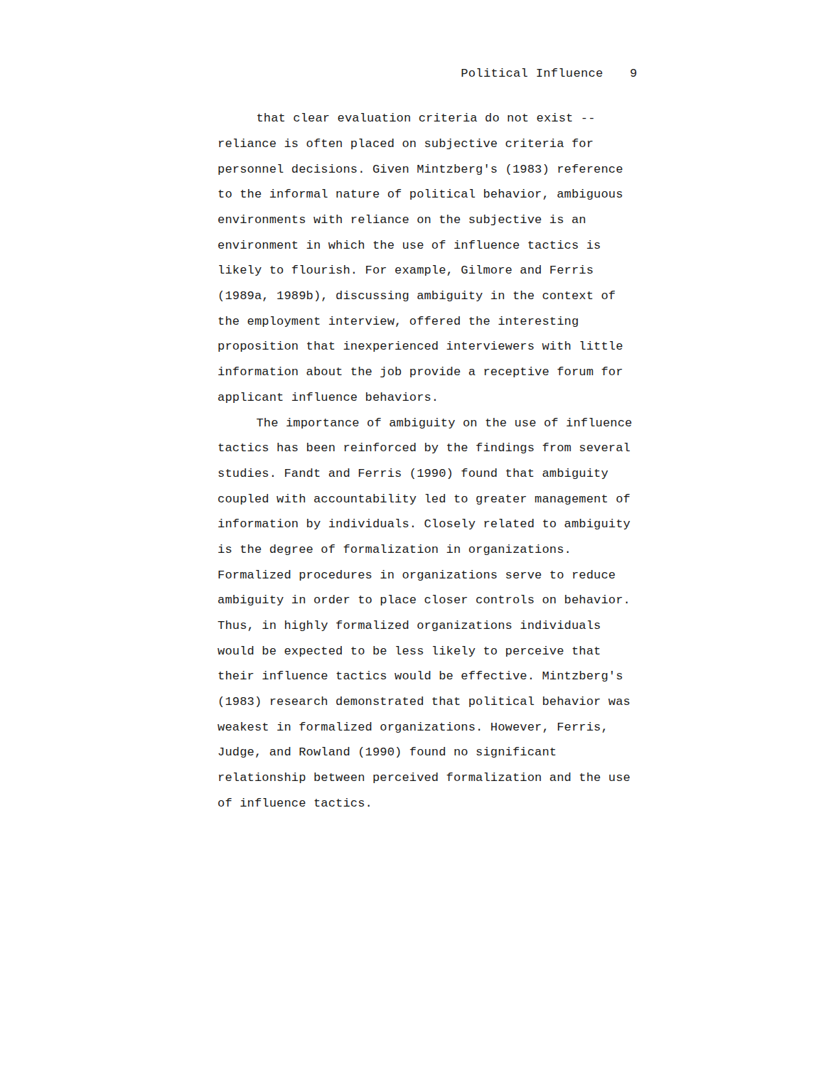Political Influence9
that clear evaluation criteria do not exist -- reliance is often placed on subjective criteria for personnel decisions. Given Mintzberg's (1983) reference to the informal nature of political behavior, ambiguous environments with reliance on the subjective is an environment in which the use of influence tactics is likely to flourish. For example, Gilmore and Ferris (1989a, 1989b), discussing ambiguity in the context of the employment interview, offered the interesting proposition that inexperienced interviewers with little information about the job provide a receptive forum for applicant influence behaviors.
The importance of ambiguity on the use of influence tactics has been reinforced by the findings from several studies. Fandt and Ferris (1990) found that ambiguity coupled with accountability led to greater management of information by individuals. Closely related to ambiguity is the degree of formalization in organizations. Formalized procedures in organizations serve to reduce ambiguity in order to place closer controls on behavior. Thus, in highly formalized organizations individuals would be expected to be less likely to perceive that their influence tactics would be effective. Mintzberg's (1983) research demonstrated that political behavior was weakest in formalized organizations. However, Ferris, Judge, and Rowland (1990) found no significant relationship between perceived formalization and the use of influence tactics.